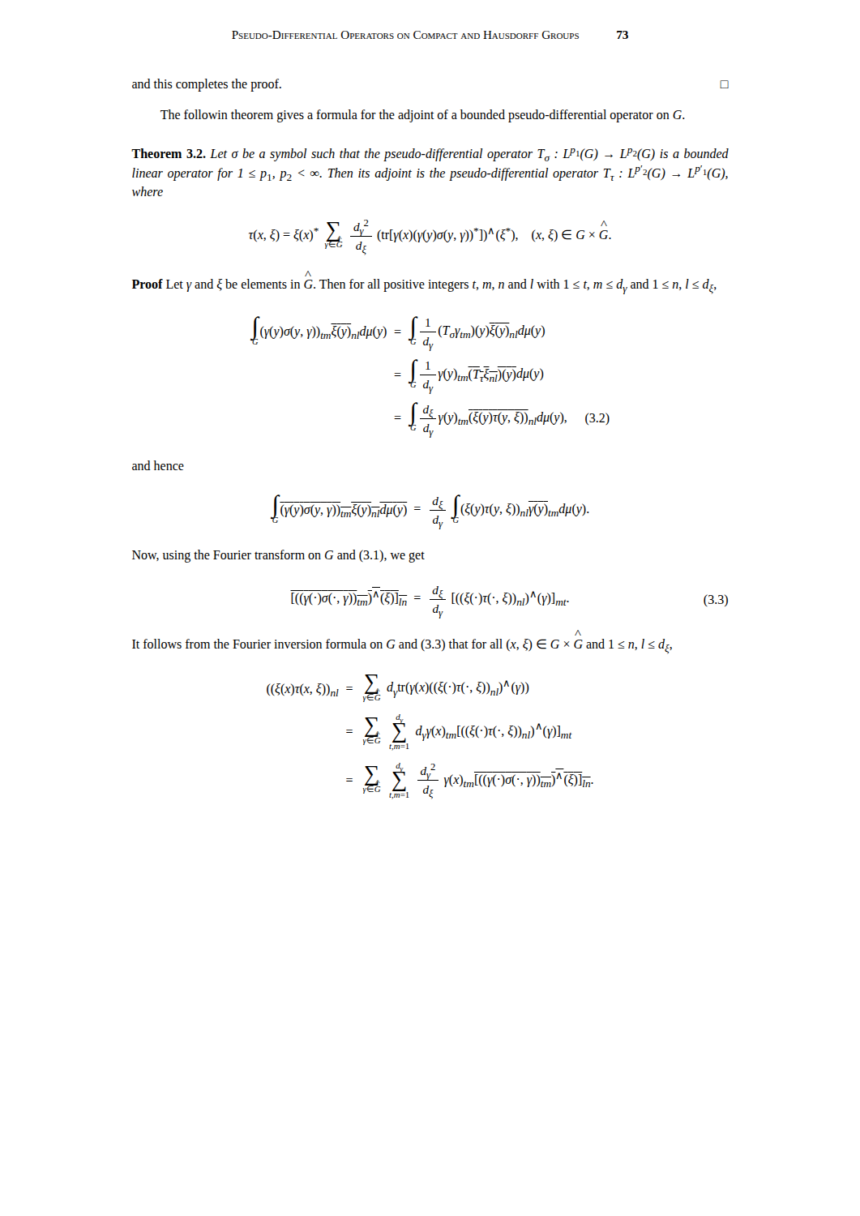Pseudo-Differential Operators on Compact and Hausdorff Groups 73
and this completes the proof. □
The followin theorem gives a formula for the adjoint of a bounded pseudo-differential operator on G.
Theorem 3.2. Let σ be a symbol such that the pseudo-differential operator Tσ : Lp1(G) → Lp2(G) is a bounded linear operator for 1 ≤ p1, p2 < ∞. Then its adjoint is the pseudo-differential operator Tτ : Lp′2(G) → Lp′1(G), where
τ(x, ξ) = ξ(x)* ∑γ∈G dγ2 dξ (tr[γ(x)(γ(y)σ(y, γ))*])∧(ξ*), (x, ξ) ∈ G × G.
Proof Let γ and ξ be elements in G. Then for all positive integers t, m, n and l with 1 ≤ t, m ≤ dγ and 1 ≤ n, l ≤ dξ,
| ∫ G ( γ ( y ) σ ( y , γ )) tm ξ ( y ) nl dμ ( y ) | = | ∫ G 1 d γ ( T σ γ tm )( y ) ξ ( y ) nl dμ ( y ) | |
| | = | ∫ G 1 d γ γ ( y ) tm ( T τ ξ nl )( y ) dμ ( y ) | |
| | = | ∫ G d ξ d γ γ ( y ) tm ( ξ ( y ) τ ( y , ξ )) nl dμ ( y ), | (3.2) |
and hence
∫G(γ(y)σ(y, γ))tmξ(y)nldμ(y) = dξ dγ ∫G(ξ(y)τ(y, ξ))nlγ(y)tmdμ(y).
Now, using the Fourier transform on G and (3.1), we get
[((γ(·)σ(·, γ))tm)∧(ξ)]ln = dξ dγ [((ξ(·)τ(·, ξ))nl)∧(γ)]mt.
(3.3)
It follows from the Fourier inversion formula on G and (3.3) that for all (x, ξ) ∈ G × G and 1 ≤ n, l ≤ dξ,
| (( ξ ( x ) τ ( x , ξ )) nl | = | ∑ γ ∈ G d γ tr ( γ ( x )(( ξ (·) τ (·, ξ )) nl ) ∧ ( γ )) |
| | = | ∑ γ ∈ G d γ ∑ t , m =1 d γ γ ( x ) tm [(( ξ (·) τ (·, ξ )) nl ) ∧ ( γ )] mt |
| | = | ∑ γ ∈ G d γ ∑ t , m =1 d γ 2 d ξ γ ( x ) tm [(( γ (·) σ (·, γ )) tm ) ∧ ( ξ )] ln . |